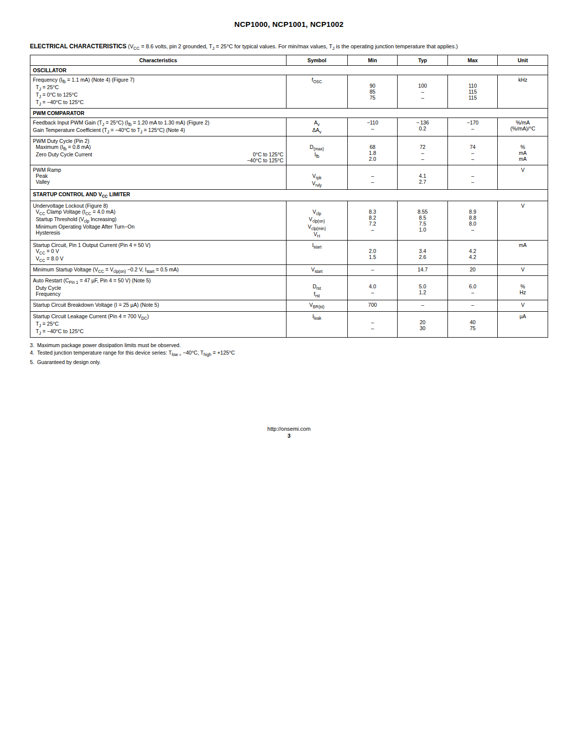NCP1000, NCP1001, NCP1002
ELECTRICAL CHARACTERISTICS (VCC = 8.6 volts, pin 2 grounded, TJ = 25°C for typical values. For min/max values, TJ is the operating junction temperature that applies.)
| Characteristics | Symbol | Min | Typ | Max | Unit |
| --- | --- | --- | --- | --- | --- |
| OSCILLATOR |
| Frequency (I fb = 1.1 mA) (Note 4) (Figure 7) T J = 25°C T J = 0°C to 125°C T J = −40°C to 125°C | f OSC | 90 85 75 | 100 – – | 110 115 115 | kHz |
| PWM COMPARATOR |
| Feedback Input PWM Gain (T J = 25°C) (I fb = 1.20 mA to 1.30 mA) (Figure 2) Gain Temperature Coefficient (T J = −40°C to T J = 125°C) (Note 4) | A v ΔA v | −110 – | − 136 0.2 | −170 – | %/mA (%/mA)/°C |
| PWM Duty Cycle (Pin 2) Maximum (I fb = 0.8 mA) Zero Duty Cycle Current 0°C to 125°C −40°C to 125°C | D (max) I fb | 68 1.8 2.0 | 72 – – | 74 – – | % mA mA |
| PWM Ramp Peak Valley | V rpk V rvly | – – | 4.1 2.7 | – – | V |
| STARTUP CONTROL AND V CC LIMITER |
| Undervoltage Lockout (Figure 8) V CC Clamp Voltage (I CC = 4.0 mA) Startup Threshold (V clp Increasing) Minimum Operating Voltage After Turn−On Hysteresis | V clp V clp(on) V clp(min) V H | 8.3 8.2 7.2 – | 8.55 8.5 7.5 1.0 | 8.9 8.8 8.0 – | V |
| Startup Circuit, Pin 1 Output Current (Pin 4 = 50 V) V CC = 0 V V CC = 8.0 V | I start | 2.0 1.5 | 3.4 2.6 | 4.2 4.2 | mA |
| Minimum Startup Voltage (V CC = V clp(on) −0.2 V, I start = 0.5 mA) | V start | – | 14.7 | 20 | V |
| Auto Restart (C Pin 1 = 47 µF, Pin 4 = 50 V) (Note 5) Duty Cycle Frequency | D rst f rst | 4.0 – | 5.0 1.2 | 6.0 – | % Hz |
| Startup Circuit Breakdown Voltage (I = 25 µA) (Note 5) | V BR(st) | 700 | – | – | V |
| Startup Circuit Leakage Current (Pin 4 = 700 V DC ) T J = 25°C T J = −40°C to 125°C | I leak | – – | 20 30 | 40 75 | µA |
3. Maximum package power dissipation limits must be observed.
4. Tested junction temperature range for this device series: Tlow = −40°C, Thigh = +125°C
5. Guaranteed by design only.
http://onsemi.com
3